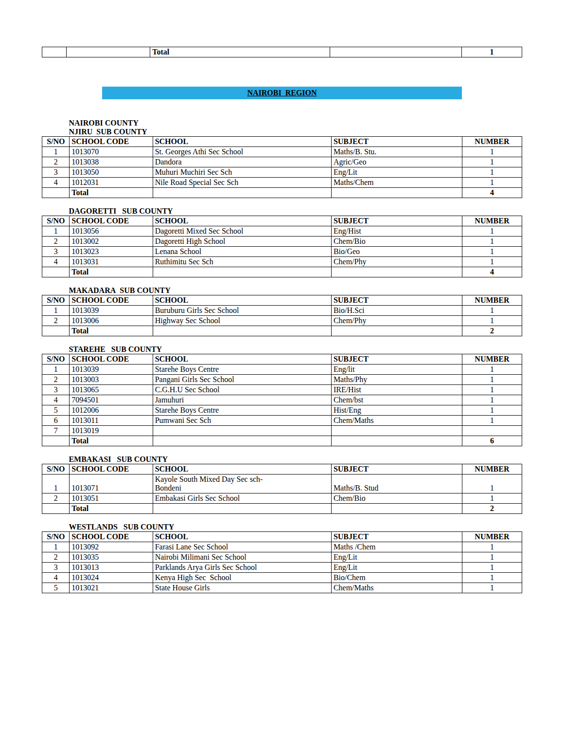| | | Total | | 1 |
NAIROBI REGION
NAIROBI COUNTY
NJIRU SUB COUNTY
| S/NO | SCHOOL CODE | SCHOOL | SUBJECT | NUMBER |
| --- | --- | --- | --- | --- |
| 1 | 1013070 | St. Georges Athi Sec School | Maths/B. Stu. | 1 |
| 2 | 1013038 | Dandora | Agric/Geo | 1 |
| 3 | 1013050 | Muhuri Muchiri Sec Sch | Eng/Lit | 1 |
| 4 | 1012031 | Nile Road Special Sec Sch | Maths/Chem | 1 |
| | Total | | | 4 |
DAGORETTI SUB COUNTY
| S/NO | SCHOOL CODE | SCHOOL | SUBJECT | NUMBER |
| --- | --- | --- | --- | --- |
| 1 | 1013056 | Dagoretti Mixed Sec School | Eng/Hist | 1 |
| 2 | 1013002 | Dagoretti High School | Chem/Bio | 1 |
| 3 | 1013023 | Lenana School | Bio/Geo | 1 |
| 4 | 1013031 | Ruthimitu Sec Sch | Chem/Phy | 1 |
| | Total | | | 4 |
MAKADARA SUB COUNTY
| S/NO | SCHOOL CODE | SCHOOL | SUBJECT | NUMBER |
| --- | --- | --- | --- | --- |
| 1 | 1013039 | Buruburu Girls Sec School | Bio/H.Sci | 1 |
| 2 | 1013006 | Highway Sec School | Chem/Phy | 1 |
| | Total | | | 2 |
STAREHE SUB COUNTY
| S/NO | SCHOOL CODE | SCHOOL | SUBJECT | NUMBER |
| --- | --- | --- | --- | --- |
| 1 | 1013039 | Starehe Boys Centre | Eng/lit | 1 |
| 2 | 1013003 | Pangani Girls Sec School | Maths/Phy | 1 |
| 3 | 1013065 | C.G.H.U Sec School | IRE/Hist | 1 |
| 4 | 7094501 | Jamuhuri | Chem/bst | 1 |
| 5 | 1012006 | Starehe Boys Centre | Hist/Eng | 1 |
| 6 | 1013011 | Pumwani Sec Sch | Chem/Maths | 1 |
| 7 | 1013019 | | | |
| | Total | | | 6 |
EMBAKASI SUB COUNTY
| S/NO | SCHOOL CODE | SCHOOL | SUBJECT | NUMBER |
| --- | --- | --- | --- | --- |
| 1 | 1013071 | Kayole South Mixed Day Sec sch- Bondeni | Maths/B. Stud | 1 |
| 2 | 1013051 | Embakasi Girls Sec School | Chem/Bio | 1 |
| | Total | | | 2 |
WESTLANDS SUB COUNTY
| S/NO | SCHOOL CODE | SCHOOL | SUBJECT | NUMBER |
| --- | --- | --- | --- | --- |
| 1 | 1013092 | Farasi Lane Sec School | Maths /Chem | 1 |
| 2 | 1013035 | Nairobi Milimani Sec School | Eng/Lit | 1 |
| 3 | 1013013 | Parklands Arya Girls Sec School | Eng/Lit | 1 |
| 4 | 1013024 | Kenya High Sec School | Bio/Chem | 1 |
| 5 | 1013021 | State House Girls | Chem/Maths | 1 |